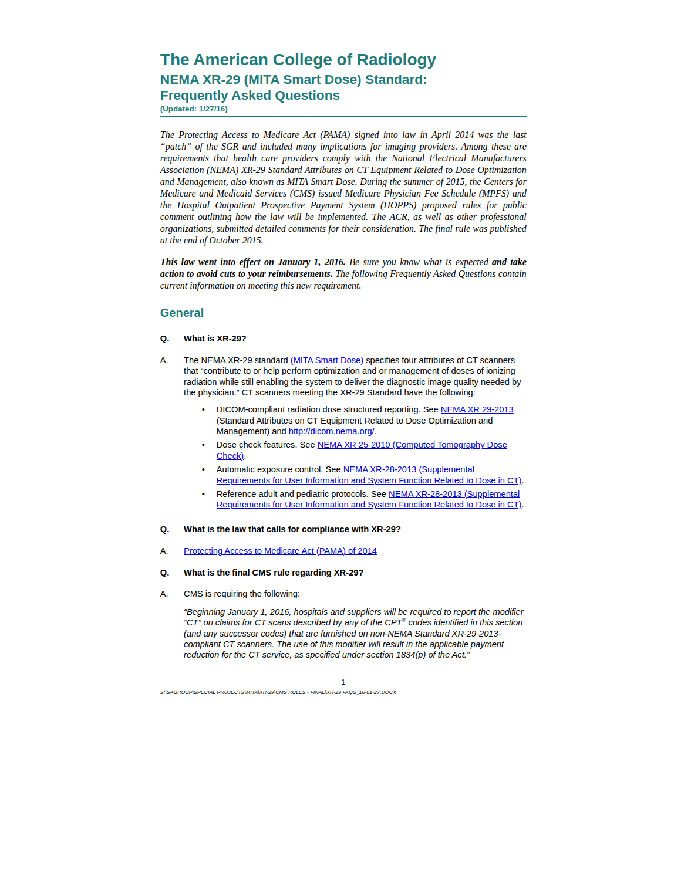The American College of Radiology
NEMA XR-29 (MITA Smart Dose) Standard:
Frequently Asked Questions
(Updated: 1/27/16)
The Protecting Access to Medicare Act (PAMA) signed into law in April 2014 was the last “patch” of the SGR and included many implications for imaging providers. Among these are requirements that health care providers comply with the National Electrical Manufacturers Association (NEMA) XR-29 Standard Attributes on CT Equipment Related to Dose Optimization and Management, also known as MITA Smart Dose. During the summer of 2015, the Centers for Medicare and Medicaid Services (CMS) issued Medicare Physician Fee Schedule (MPFS) and the Hospital Outpatient Prospective Payment System (HOPPS) proposed rules for public comment outlining how the law will be implemented. The ACR, as well as other professional organizations, submitted detailed comments for their consideration. The final rule was published at the end of October 2015.
This law went into effect on January 1, 2016. Be sure you know what is expected and take action to avoid cuts to your reimbursements. The following Frequently Asked Questions contain current information on meeting this new requirement.
General
Q.
What is XR-29?
A.
The NEMA XR-29 standard (MITA Smart Dose) specifies four attributes of CT scanners that “contribute to or help perform optimization and or management of doses of ionizing radiation while still enabling the system to deliver the diagnostic image quality needed by the physician.” CT scanners meeting the XR-29 Standard have the following:
DICOM-compliant radiation dose structured reporting. See NEMA XR 29-2013 (Standard Attributes on CT Equipment Related to Dose Optimization and Management) and http://dicom.nema.org/.
Dose check features. See NEMA XR 25-2010 (Computed Tomography Dose Check).
Automatic exposure control. See NEMA XR-28-2013 (Supplemental Requirements for User Information and System Function Related to Dose in CT).
Reference adult and pediatric protocols. See NEMA XR-28-2013 (Supplemental Requirements for User Information and System Function Related to Dose in CT).
Q.
What is the law that calls for compliance with XR-29?
A.
Protecting Access to Medicare Act (PAMA) of 2014
Q.
What is the final CMS rule regarding XR-29?
A.
CMS is requiring the following:
“Beginning January 1, 2016, hospitals and suppliers will be required to report the modifier “CT” on claims for CT scans described by any of the CPT® codes identified in this section (and any successor codes) that are furnished on non-NEMA Standard XR-29-2013-compliant CT scanners. The use of this modifier will result in the applicable payment reduction for the CT service, as specified under section 1834(p) of the Act.”
1
S:\SAGROUP\SPECIAL PROJECTS\MITA\XR-29\CMS RULES - FINAL\XR-29 FAQS_16-01-27.DOCX